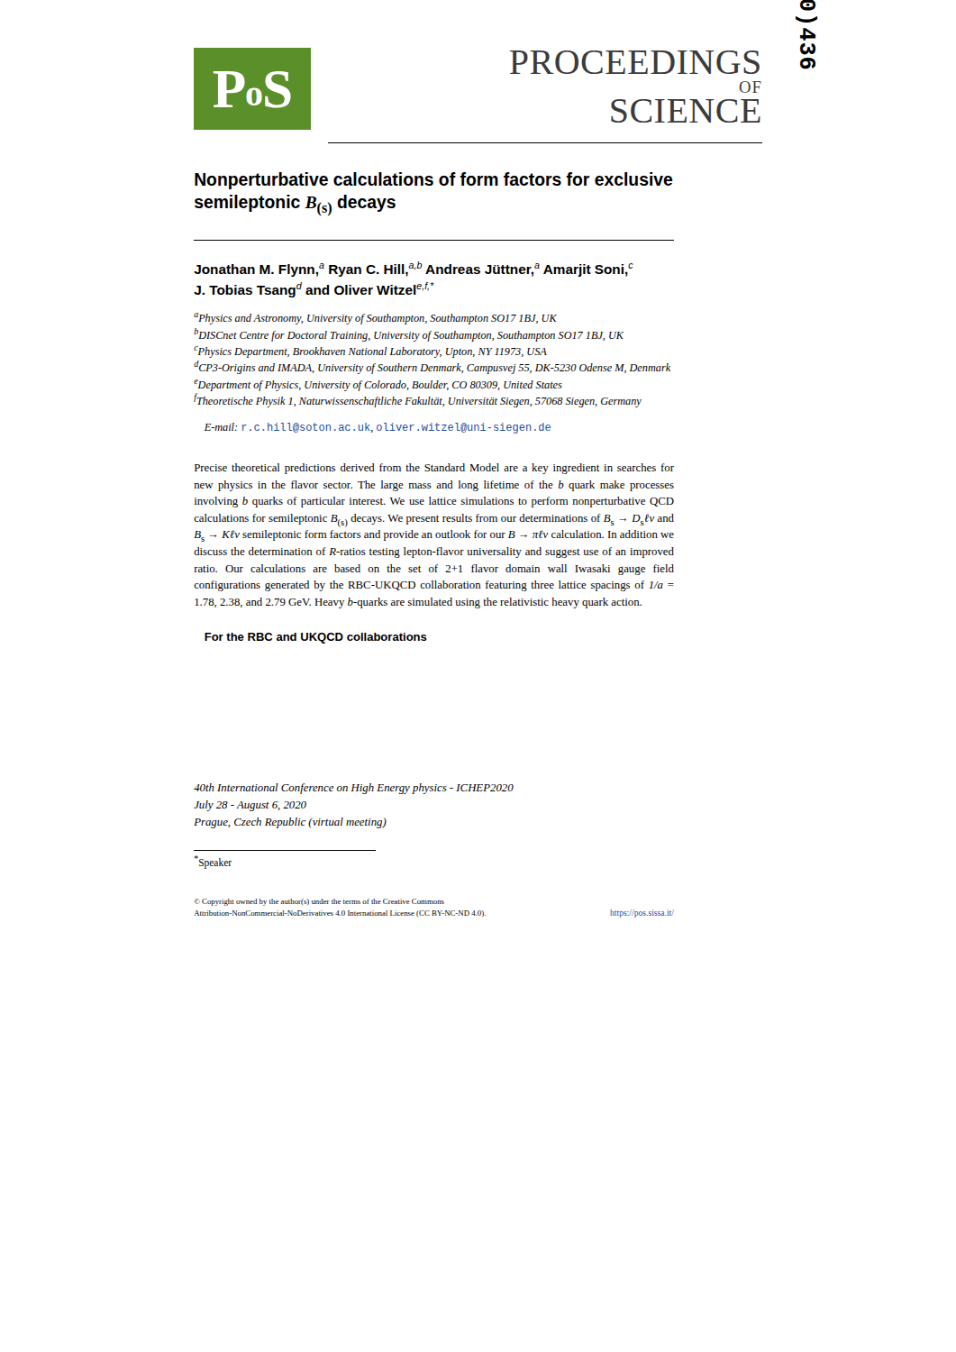PoS
PROCEEDINGS
OF
SCIENCE
PoS(ICHEP2020)436
Nonperturbative calculations of form factors for exclusive semileptonic B(s) decays
Jonathan M. Flynn,a Ryan C. Hill,a,b Andreas Jüttner,a Amarjit Soni,c
J. Tobias Tsangd and Oliver Witzele,f,*
aPhysics and Astronomy, University of Southampton, Southampton SO17 1BJ, UK
bDISCnet Centre for Doctoral Training, University of Southampton, Southampton SO17 1BJ, UK
cPhysics Department, Brookhaven National Laboratory, Upton, NY 11973, USA
dCP3-Origins and IMADA, University of Southern Denmark, Campusvej 55, DK-5230 Odense M, Denmark
eDepartment of Physics, University of Colorado, Boulder, CO 80309, United States
fTheoretische Physik 1, Naturwissenschaftliche Fakultät, Universität Siegen, 57068 Siegen, Germany
E-mail: r.c.hill@soton.ac.uk, oliver.witzel@uni-siegen.de
Precise theoretical predictions derived from the Standard Model are a key ingredient in searches for new physics in the flavor sector. The large mass and long lifetime of the b quark make processes involving b quarks of particular interest. We use lattice simulations to perform nonperturbative QCD calculations for semileptonic B(s) decays. We present results from our determinations of Bs → Dsℓν and Bs → Kℓν semileptonic form factors and provide an outlook for our B → πℓν calculation. In addition we discuss the determination of R-ratios testing lepton-flavor universality and suggest use of an improved ratio. Our calculations are based on the set of 2+1 flavor domain wall Iwasaki gauge field configurations generated by the RBC-UKQCD collaboration featuring three lattice spacings of 1/a = 1.78, 2.38, and 2.79 GeV. Heavy b-quarks are simulated using the relativistic heavy quark action.
For the RBC and UKQCD collaborations
40th International Conference on High Energy physics - ICHEP2020
July 28 - August 6, 2020
Prague, Czech Republic (virtual meeting)
*Speaker
© Copyright owned by the author(s) under the terms of the Creative Commons
Attribution-NonCommercial-NoDerivatives 4.0 International License (CC BY-NC-ND 4.0). https://pos.sissa.it/